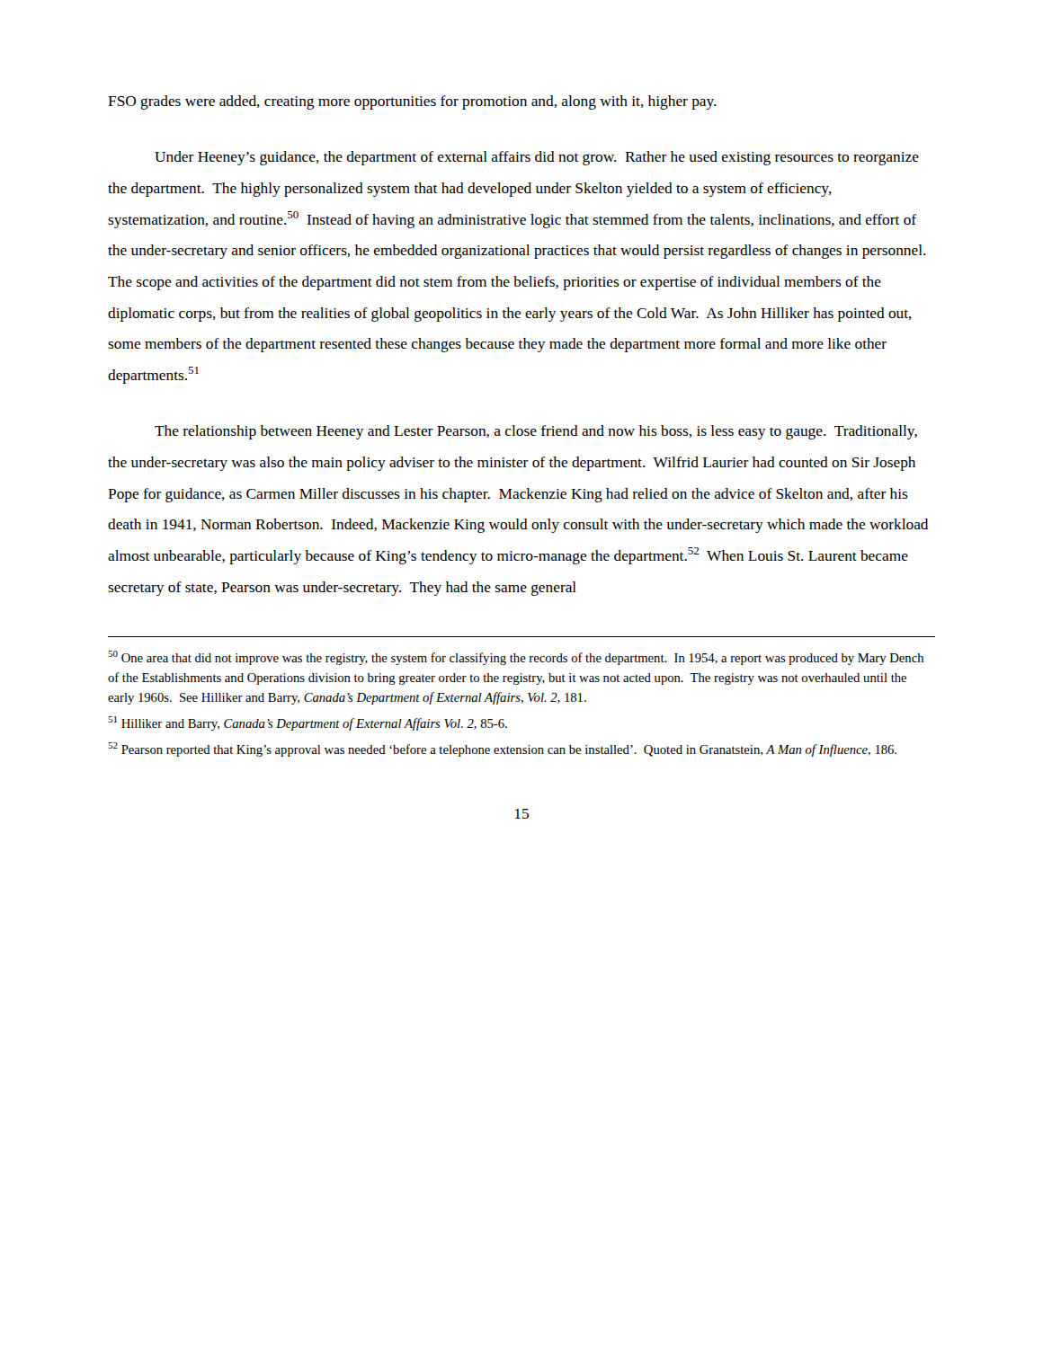FSO grades were added, creating more opportunities for promotion and, along with it, higher pay.
Under Heeney’s guidance, the department of external affairs did not grow. Rather he used existing resources to reorganize the department. The highly personalized system that had developed under Skelton yielded to a system of efficiency, systematization, and routine.50 Instead of having an administrative logic that stemmed from the talents, inclinations, and effort of the under-secretary and senior officers, he embedded organizational practices that would persist regardless of changes in personnel. The scope and activities of the department did not stem from the beliefs, priorities or expertise of individual members of the diplomatic corps, but from the realities of global geopolitics in the early years of the Cold War. As John Hilliker has pointed out, some members of the department resented these changes because they made the department more formal and more like other departments.51
The relationship between Heeney and Lester Pearson, a close friend and now his boss, is less easy to gauge. Traditionally, the under-secretary was also the main policy adviser to the minister of the department. Wilfrid Laurier had counted on Sir Joseph Pope for guidance, as Carmen Miller discusses in his chapter. Mackenzie King had relied on the advice of Skelton and, after his death in 1941, Norman Robertson. Indeed, Mackenzie King would only consult with the under-secretary which made the workload almost unbearable, particularly because of King’s tendency to micro-manage the department.52 When Louis St. Laurent became secretary of state, Pearson was under-secretary. They had the same general
50 One area that did not improve was the registry, the system for classifying the records of the department. In 1954, a report was produced by Mary Dench of the Establishments and Operations division to bring greater order to the registry, but it was not acted upon. The registry was not overhauled until the early 1960s. See Hilliker and Barry, Canada’s Department of External Affairs, Vol. 2, 181.
51 Hilliker and Barry, Canada’s Department of External Affairs Vol. 2, 85-6.
52 Pearson reported that King’s approval was needed ‘before a telephone extension can be installed’. Quoted in Granatstein, A Man of Influence, 186.
15